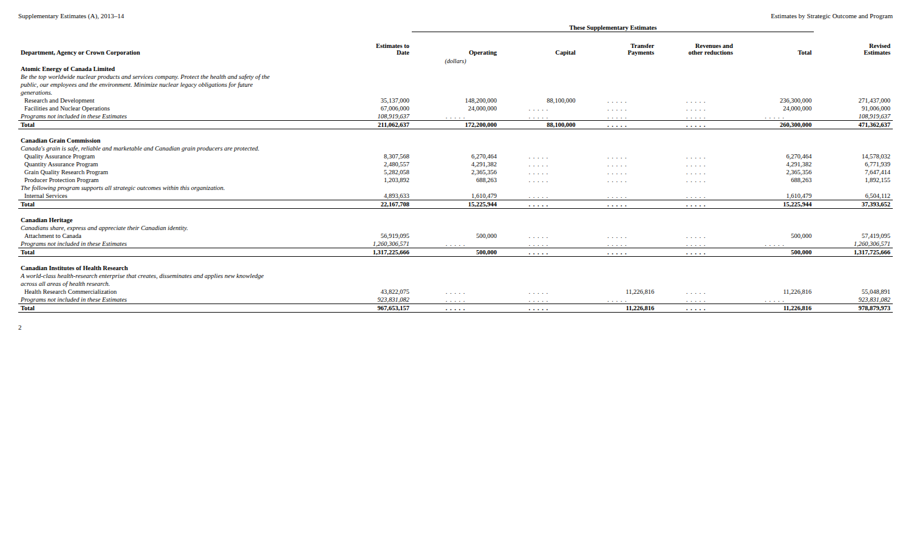Supplementary Estimates (A), 2013–14
Estimates by Strategic Outcome and Program
| | | These Supplementary Estimates | |
| --- | --- | --- | --- |
| Department, Agency or Crown Corporation | Estimates to Date | Operating | Capital | Transfer Payments | Revenues and other reductions | Total | Revised Estimates |
| (dollars) |
| Atomic Energy of Canada Limited | |
| Be the top worldwide nuclear products and services company. Protect the health and safety of the | |
| public, our employees and the environment. Minimize nuclear legacy obligations for future | |
| generations. | |
| Research and Development | 35,137,000 | 148,200,000 | 88,100,000 | . . . . . | . . . . . | 236,300,000 | 271,437,000 |
| Facilities and Nuclear Operations | 67,006,000 | 24,000,000 | . . . . . | . . . . . | . . . . . | 24,000,000 | 91,006,000 |
| Programs not included in these Estimates | 108,919,637 | . . . . . | . . . . . | . . . . . | . . . . . | . . . . . | 108,919,637 |
| Total | 211,062,637 | 172,200,000 | 88,100,000 | . . . . . | . . . . . | 260,300,000 | 471,362,637 |
| Canadian Grain Commission | |
| Canada's grain is safe, reliable and marketable and Canadian grain producers are protected. | |
| Quality Assurance Program | 8,307,568 | 6,270,464 | . . . . . | . . . . . | . . . . . | 6,270,464 | 14,578,032 |
| Quantity Assurance Program | 2,480,557 | 4,291,382 | . . . . . | . . . . . | . . . . . | 4,291,382 | 6,771,939 |
| Grain Quality Research Program | 5,282,058 | 2,365,356 | . . . . . | . . . . . | . . . . . | 2,365,356 | 7,647,414 |
| Producer Protection Program | 1,203,892 | 688,263 | . . . . . | . . . . . | . . . . . | 688,263 | 1,892,155 |
| The following program supports all strategic outcomes within this organization. | |
| Internal Services | 4,893,633 | 1,610,479 | . . . . . | . . . . . | . . . . . | 1,610,479 | 6,504,112 |
| Total | 22,167,708 | 15,225,944 | . . . . . | . . . . . | . . . . . | 15,225,944 | 37,393,652 |
| Canadian Heritage | |
| Canadians share, express and appreciate their Canadian identity. | |
| Attachment to Canada | 56,919,095 | 500,000 | . . . . . | . . . . . | . . . . . | 500,000 | 57,419,095 |
| Programs not included in these Estimates | 1,260,306,571 | . . . . . | . . . . . | . . . . . | . . . . . | . . . . . | 1,260,306,571 |
| Total | 1,317,225,666 | 500,000 | . . . . . | . . . . . | . . . . . | 500,000 | 1,317,725,666 |
| Canadian Institutes of Health Research | |
| A world-class health-research enterprise that creates, disseminates and applies new knowledge | |
| across all areas of health research. | |
| Health Research Commercialization | 43,822,075 | . . . . . | . . . . . | 11,226,816 | . . . . . | 11,226,816 | 55,048,891 |
| Programs not included in these Estimates | 923,831,082 | . . . . . | . . . . . | . . . . . | . . . . . | . . . . . | 923,831,082 |
| Total | 967,653,157 | . . . . . | . . . . . | 11,226,816 | . . . . . | 11,226,816 | 978,879,973 |
2